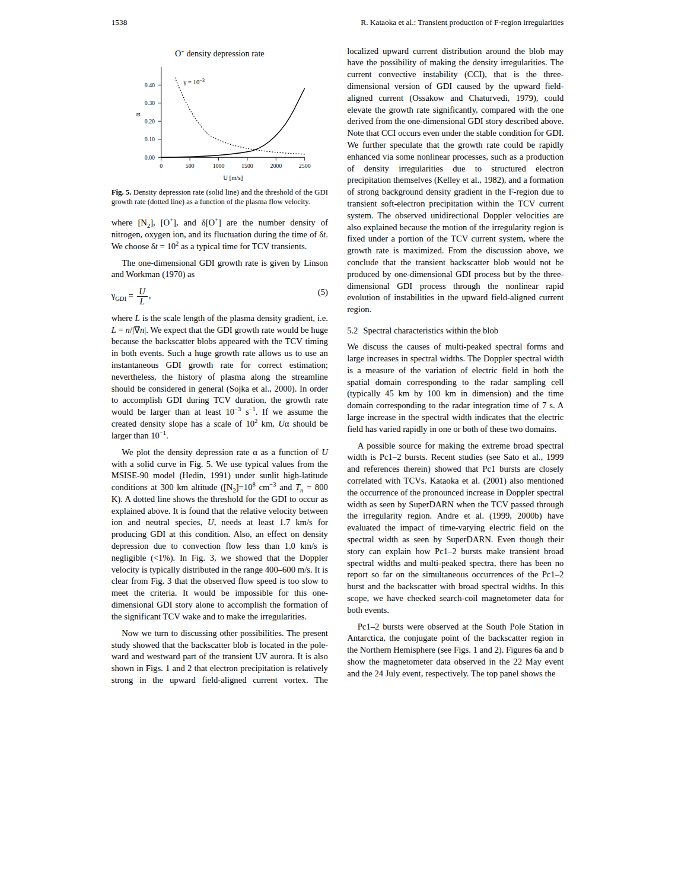1538 R. Kataoka et al.: Transient production of F-region irregularities
O+ density depression rate O+ density depression rate 0.00 0.10 0.20 0.30 0.40 0 500 1000 1500 2000 2500 U [m/s] α γ = 10−3
Fig. 5. Density depression rate (solid line) and the threshold of the GDI growth rate (dotted line) as a function of the plasma flow velocity.
where [N2], [O+], and δ[O+] are the number density of nitrogen, oxygen ion, and its fluctuation during the time of δt. We choose δt = 102 as a typical time for TCV transients.
The one-dimensional GDI growth rate is given by Linson and Workman (1970) as
γGDI = UL, (5)
where L is the scale length of the plasma density gradient, i.e. L = n/|∇n|. We expect that the GDI growth rate would be huge because the backscatter blobs appeared with the TCV timing in both events. Such a huge growth rate allows us to use an instantaneous GDI growth rate for correct estimation; nevertheless, the history of plasma along the streamline should be considered in general (Sojka et al., 2000). In order to accomplish GDI during TCV duration, the growth rate would be larger than at least 10−3 s−1. If we assume the created density slope has a scale of 102 km, Uα should be larger than 10−1.
We plot the density depression rate α as a function of U with a solid curve in Fig. 5. We use typical values from the MSISE-90 model (Hedin, 1991) under sunlit high-latitude conditions at 300 km altitude ([N2]=108 cm−3 and Tn = 800 K). A dotted line shows the threshold for the GDI to occur as explained above. It is found that the relative velocity between ion and neutral species, U, needs at least 1.7 km/s for producing GDI at this condition. Also, an effect on density depression due to convection flow less than 1.0 km/s is negligible (<1%). In Fig. 3, we showed that the Doppler velocity is typically distributed in the range 400–600 m/s. It is clear from Fig. 3 that the observed flow speed is too slow to meet the criteria. It would be impossible for this one-dimensional GDI story alone to accomplish the formation of the significant TCV wake and to make the irregularities.
Now we turn to discussing other possibilities. The present study showed that the backscatter blob is located in the pole-ward and westward part of the transient UV aurora. It is also shown in Figs. 1 and 2 that electron precipitation is relatively strong in the upward field-aligned current vortex. The localized upward current distribution around the blob may have the possibility of making the density irregularities. The current convective instability (CCI), that is the three-dimensional version of GDI caused by the upward field-aligned current (Ossakow and Chaturvedi, 1979), could elevate the growth rate significantly, compared with the one derived from the one-dimensional GDI story described above. Note that CCI occurs even under the stable condition for GDI. We further speculate that the growth rate could be rapidly enhanced via some nonlinear processes, such as a production of density irregularities due to structured electron precipitation themselves (Kelley et al., 1982), and a formation of strong background density gradient in the F-region due to transient soft-electron precipitation within the TCV current system. The observed unidirectional Doppler velocities are also explained because the motion of the irregularity region is fixed under a portion of the TCV current system, where the growth rate is maximized. From the discussion above, we conclude that the transient backscatter blob would not be produced by one-dimensional GDI process but by the three-dimensional GDI process through the nonlinear rapid evolution of instabilities in the upward field-aligned current region.
5.2 Spectral characteristics within the blob
We discuss the causes of multi-peaked spectral forms and large increases in spectral widths. The Doppler spectral width is a measure of the variation of electric field in both the spatial domain corresponding to the radar sampling cell (typically 45 km by 100 km in dimension) and the time domain corresponding to the radar integration time of 7 s. A large increase in the spectral width indicates that the electric field has varied rapidly in one or both of these two domains.
A possible source for making the extreme broad spectral width is Pc1–2 bursts. Recent studies (see Sato et al., 1999 and references therein) showed that Pc1 bursts are closely correlated with TCVs. Kataoka et al. (2001) also mentioned the occurrence of the pronounced increase in Doppler spectral width as seen by SuperDARN when the TCV passed through the irregularity region. Andre et al. (1999, 2000b) have evaluated the impact of time-varying electric field on the spectral width as seen by SuperDARN. Even though their story can explain how Pc1–2 bursts make transient broad spectral widths and multi-peaked spectra, there has been no report so far on the simultaneous occurrences of the Pc1–2 burst and the backscatter with broad spectral widths. In this scope, we have checked search-coil magnetometer data for both events.
Pc1–2 bursts were observed at the South Pole Station in Antarctica, the conjugate point of the backscatter region in the Northern Hemisphere (see Figs. 1 and 2). Figures 6a and b show the magnetometer data observed in the 22 May event and the 24 July event, respectively. The top panel shows the